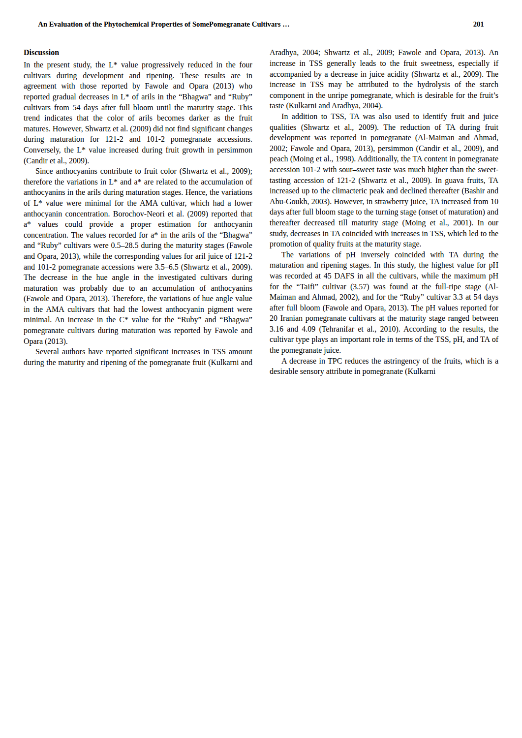An Evaluation of the Phytochemical Properties of SomePomegranate Cultivars … 201
Discussion
In the present study, the L* value progressively reduced in the four cultivars during development and ripening. These results are in agreement with those reported by Fawole and Opara (2013) who reported gradual decreases in L* of arils in the “Bhagwa” and “Ruby” cultivars from 54 days after full bloom until the maturity stage. This trend indicates that the color of arils becomes darker as the fruit matures. However, Shwartz et al. (2009) did not find significant changes during maturation for 121-2 and 101-2 pomegranate accessions. Conversely, the L* value increased during fruit growth in persimmon (Candir et al., 2009).
Since anthocyanins contribute to fruit color (Shwartz et al., 2009); therefore the variations in L* and a* are related to the accumulation of anthocyanins in the arils during maturation stages. Hence, the variations of L* value were minimal for the AMA cultivar, which had a lower anthocyanin concentration. Borochov-Neori et al. (2009) reported that a* values could provide a proper estimation for anthocyanin concentration. The values recorded for a* in the arils of the “Bhagwa” and “Ruby” cultivars were 0.5–28.5 during the maturity stages (Fawole and Opara, 2013), while the corresponding values for aril juice of 121-2 and 101-2 pomegranate accessions were 3.5–6.5 (Shwartz et al., 2009). The decrease in the hue angle in the investigated cultivars during maturation was probably due to an accumulation of anthocyanins (Fawole and Opara, 2013). Therefore, the variations of hue angle value in the AMA cultivars that had the lowest anthocyanin pigment were minimal. An increase in the C* value for the “Ruby” and “Bhagwa” pomegranate cultivars during maturation was reported by Fawole and Opara (2013).
Several authors have reported significant increases in TSS amount during the maturity and ripening of the pomegranate fruit (Kulkarni and Aradhya, 2004; Shwartz et al., 2009; Fawole and Opara, 2013). An increase in TSS generally leads to the fruit sweetness, especially if accompanied by a decrease in juice acidity (Shwartz et al., 2009). The increase in TSS may be attributed to the hydrolysis of the starch component in the unripe pomegranate, which is desirable for the fruit’s taste (Kulkarni and Aradhya, 2004).
In addition to TSS, TA was also used to identify fruit and juice qualities (Shwartz et al., 2009). The reduction of TA during fruit development was reported in pomegranate (Al-Maiman and Ahmad, 2002; Fawole and Opara, 2013), persimmon (Candir et al., 2009), and peach (Moing et al., 1998). Additionally, the TA content in pomegranate accession 101-2 with sour–sweet taste was much higher than the sweet-tasting accession of 121-2 (Shwartz et al., 2009). In guava fruits, TA increased up to the climacteric peak and declined thereafter (Bashir and Abu-Goukh, 2003). However, in strawberry juice, TA increased from 10 days after full bloom stage to the turning stage (onset of maturation) and thereafter decreased till maturity stage (Moing et al., 2001). In our study, decreases in TA coincided with increases in TSS, which led to the promotion of quality fruits at the maturity stage.
The variations of pH inversely coincided with TA during the maturation and ripening stages. In this study, the highest value for pH was recorded at 45 DAFS in all the cultivars, while the maximum pH for the “Taifi” cultivar (3.57) was found at the full-ripe stage (Al-Maiman and Ahmad, 2002), and for the “Ruby” cultivar 3.3 at 54 days after full bloom (Fawole and Opara, 2013). The pH values reported for 20 Iranian pomegranate cultivars at the maturity stage ranged between 3.16 and 4.09 (Tehranifar et al., 2010). According to the results, the cultivar type plays an important role in terms of the TSS, pH, and TA of the pomegranate juice.
A decrease in TPC reduces the astringency of the fruits, which is a desirable sensory attribute in pomegranate (Kulkarni